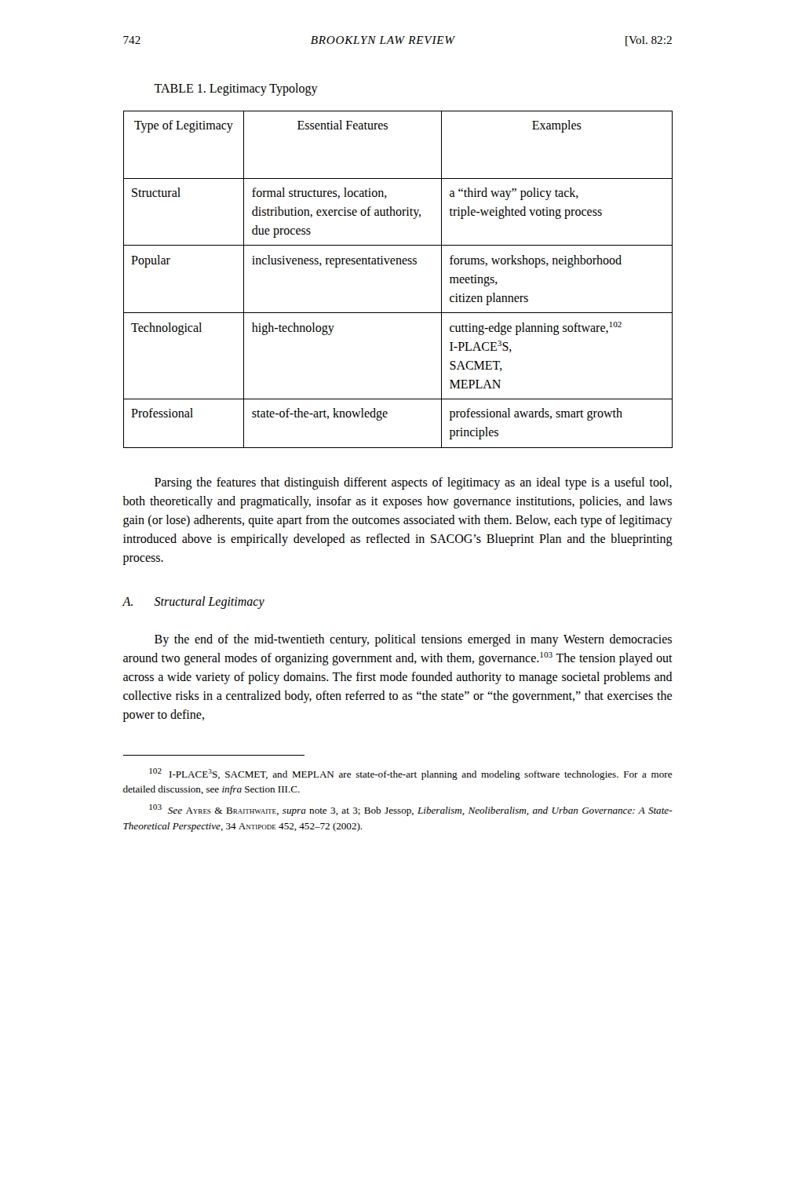742 BROOKLYN LAW REVIEW [Vol. 82:2
TABLE 1. Legitimacy Typology
| Type of Legitimacy | Essential Features | Examples |
| --- | --- | --- |
| Structural | formal structures, location, distribution, exercise of authority, due process | a “third way” policy tack, triple-weighted voting process |
| Popular | inclusiveness, representativeness | forums, workshops, neighborhood meetings, citizen planners |
| Technological | high-technology | cutting-edge planning software, 102 I-PLACE 3 S, SACMET, MEPLAN |
| Professional | state-of-the-art, knowledge | professional awards, smart growth principles |
Parsing the features that distinguish different aspects of legitimacy as an ideal type is a useful tool, both theoretically and pragmatically, insofar as it exposes how governance institutions, policies, and laws gain (or lose) adherents, quite apart from the outcomes associated with them. Below, each type of legitimacy introduced above is empirically developed as reflected in SACOG’s Blueprint Plan and the blueprinting process.
A. Structural Legitimacy
By the end of the mid-twentieth century, political tensions emerged in many Western democracies around two general modes of organizing government and, with them, governance.103 The tension played out across a wide variety of policy domains. The first mode founded authority to manage societal problems and collective risks in a centralized body, often referred to as “the state” or “the government,” that exercises the power to define,
102 I-PLACE3S, SACMET, and MEPLAN are state-of-the-art planning and modeling software technologies. For a more detailed discussion, see infra Section III.C.
103 See Ayres & Braithwaite, supra note 3, at 3; Bob Jessop, Liberalism, Neoliberalism, and Urban Governance: A State-Theoretical Perspective, 34 Antipode 452, 452–72 (2002).